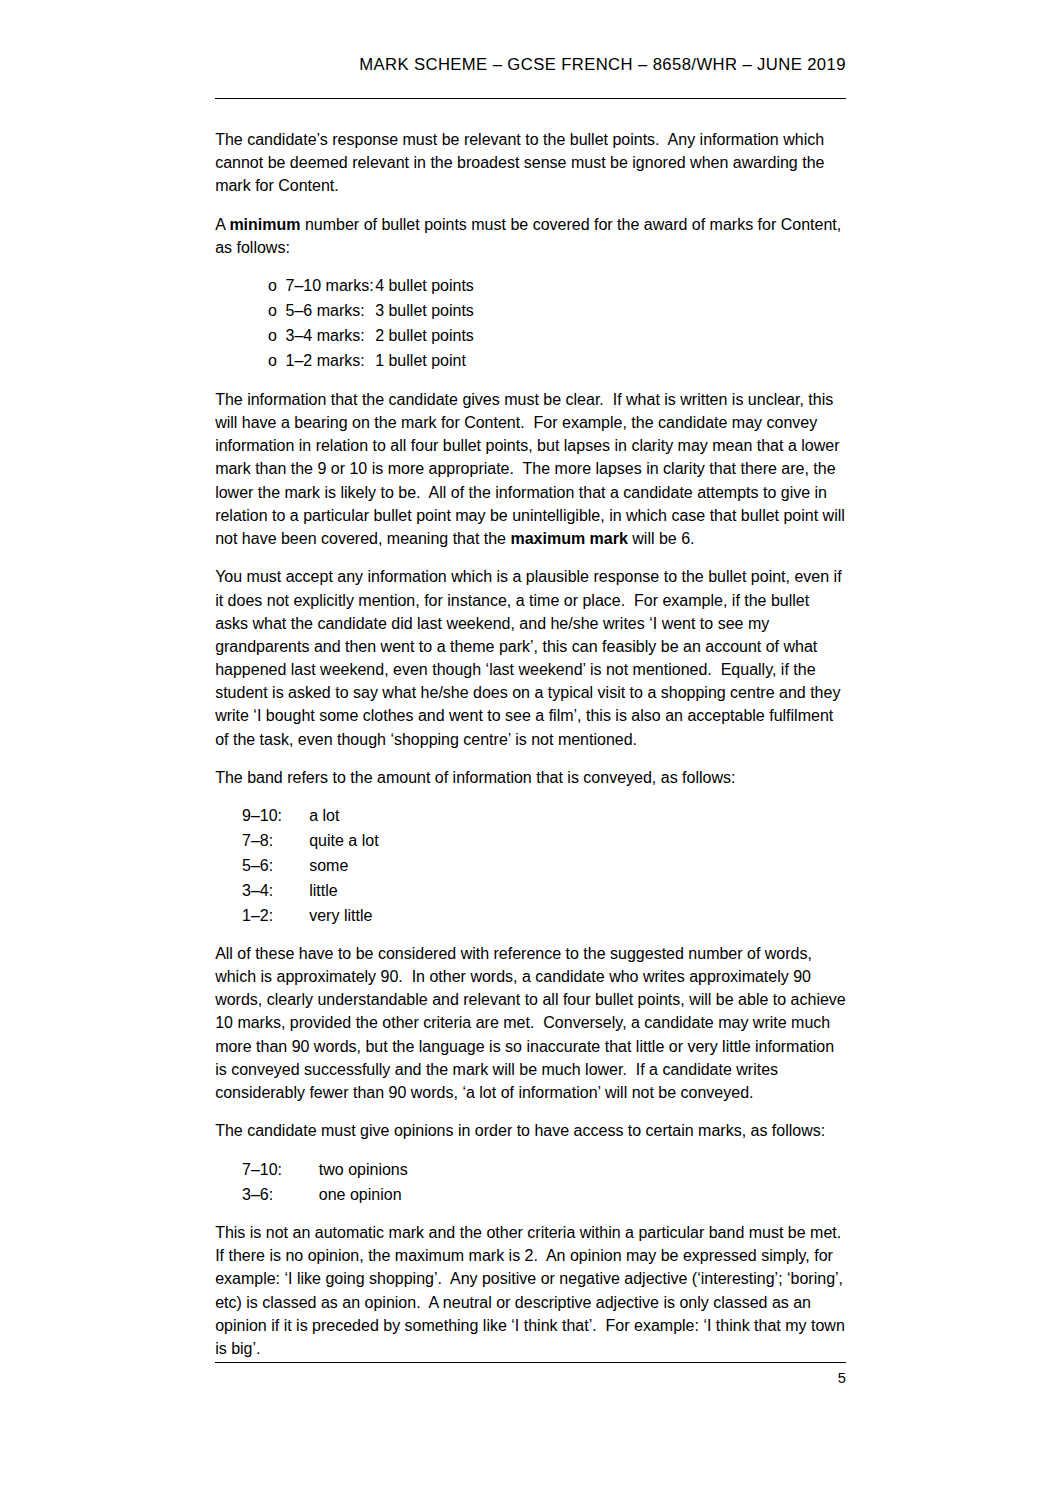MARK SCHEME – GCSE FRENCH – 8658/WHR – JUNE 2019
The candidate’s response must be relevant to the bullet points. Any information which cannot be deemed relevant in the broadest sense must be ignored when awarding the mark for Content.
A minimum number of bullet points must be covered for the award of marks for Content, as follows:
7–10 marks: 4 bullet points
5–6 marks: 3 bullet points
3–4 marks: 2 bullet points
1–2 marks: 1 bullet point
The information that the candidate gives must be clear. If what is written is unclear, this will have a bearing on the mark for Content. For example, the candidate may convey information in relation to all four bullet points, but lapses in clarity may mean that a lower mark than the 9 or 10 is more appropriate. The more lapses in clarity that there are, the lower the mark is likely to be. All of the information that a candidate attempts to give in relation to a particular bullet point may be unintelligible, in which case that bullet point will not have been covered, meaning that the maximum mark will be 6.
You must accept any information which is a plausible response to the bullet point, even if it does not explicitly mention, for instance, a time or place. For example, if the bullet asks what the candidate did last weekend, and he/she writes ‘I went to see my grandparents and then went to a theme park’, this can feasibly be an account of what happened last weekend, even though ‘last weekend’ is not mentioned. Equally, if the student is asked to say what he/she does on a typical visit to a shopping centre and they write ‘I bought some clothes and went to see a film’, this is also an acceptable fulfilment of the task, even though ‘shopping centre’ is not mentioned.
The band refers to the amount of information that is conveyed, as follows:
9–10: a lot
7–8: quite a lot
5–6: some
3–4: little
1–2: very little
All of these have to be considered with reference to the suggested number of words, which is approximately 90. In other words, a candidate who writes approximately 90 words, clearly understandable and relevant to all four bullet points, will be able to achieve 10 marks, provided the other criteria are met. Conversely, a candidate may write much more than 90 words, but the language is so inaccurate that little or very little information is conveyed successfully and the mark will be much lower. If a candidate writes considerably fewer than 90 words, ‘a lot of information’ will not be conveyed.
The candidate must give opinions in order to have access to certain marks, as follows:
7–10: two opinions
3–6: one opinion
This is not an automatic mark and the other criteria within a particular band must be met. If there is no opinion, the maximum mark is 2. An opinion may be expressed simply, for example: ‘I like going shopping’. Any positive or negative adjective (‘interesting’; ‘boring’, etc) is classed as an opinion. A neutral or descriptive adjective is only classed as an opinion if it is preceded by something like ‘I think that’. For example: ‘I think that my town is big’.
5